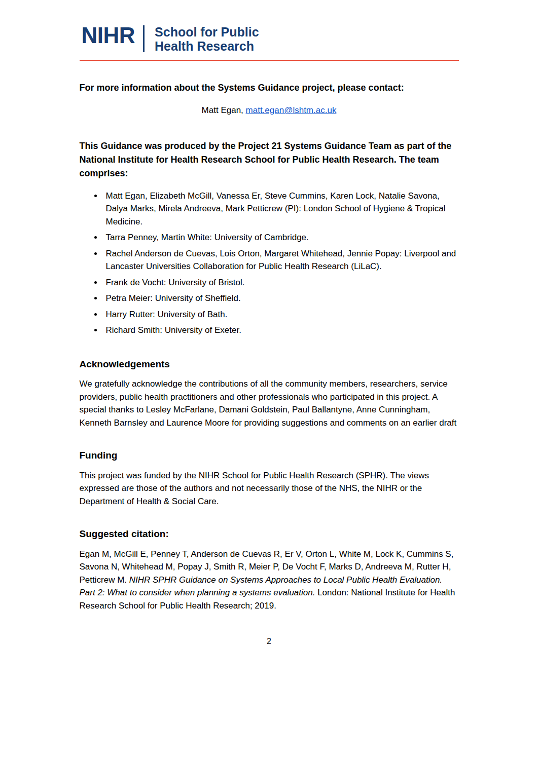NIHR
School for Public
Health Research
For more information about the Systems Guidance project, please contact:
Matt Egan, matt.egan@lshtm.ac.uk
This Guidance was produced by the Project 21 Systems Guidance Team as part of the National Institute for Health Research School for Public Health Research. The team comprises:
Matt Egan, Elizabeth McGill, Vanessa Er, Steve Cummins, Karen Lock, Natalie Savona, Dalya Marks, Mirela Andreeva, Mark Petticrew (PI): London School of Hygiene & Tropical Medicine.
Tarra Penney, Martin White: University of Cambridge.
Rachel Anderson de Cuevas, Lois Orton, Margaret Whitehead, Jennie Popay: Liverpool and Lancaster Universities Collaboration for Public Health Research (LiLaC).
Frank de Vocht: University of Bristol.
Petra Meier: University of Sheffield.
Harry Rutter: University of Bath.
Richard Smith: University of Exeter.
Acknowledgements
We gratefully acknowledge the contributions of all the community members, researchers, service providers, public health practitioners and other professionals who participated in this project. A special thanks to Lesley McFarlane, Damani Goldstein, Paul Ballantyne, Anne Cunningham, Kenneth Barnsley and Laurence Moore for providing suggestions and comments on an earlier draft
Funding
This project was funded by the NIHR School for Public Health Research (SPHR). The views expressed are those of the authors and not necessarily those of the NHS, the NIHR or the Department of Health & Social Care.
Suggested citation:
Egan M, McGill E, Penney T, Anderson de Cuevas R, Er V, Orton L, White M, Lock K, Cummins S, Savona N, Whitehead M, Popay J, Smith R, Meier P, De Vocht F, Marks D, Andreeva M, Rutter H, Petticrew M. NIHR SPHR Guidance on Systems Approaches to Local Public Health Evaluation. Part 2: What to consider when planning a systems evaluation. London: National Institute for Health Research School for Public Health Research; 2019.
2